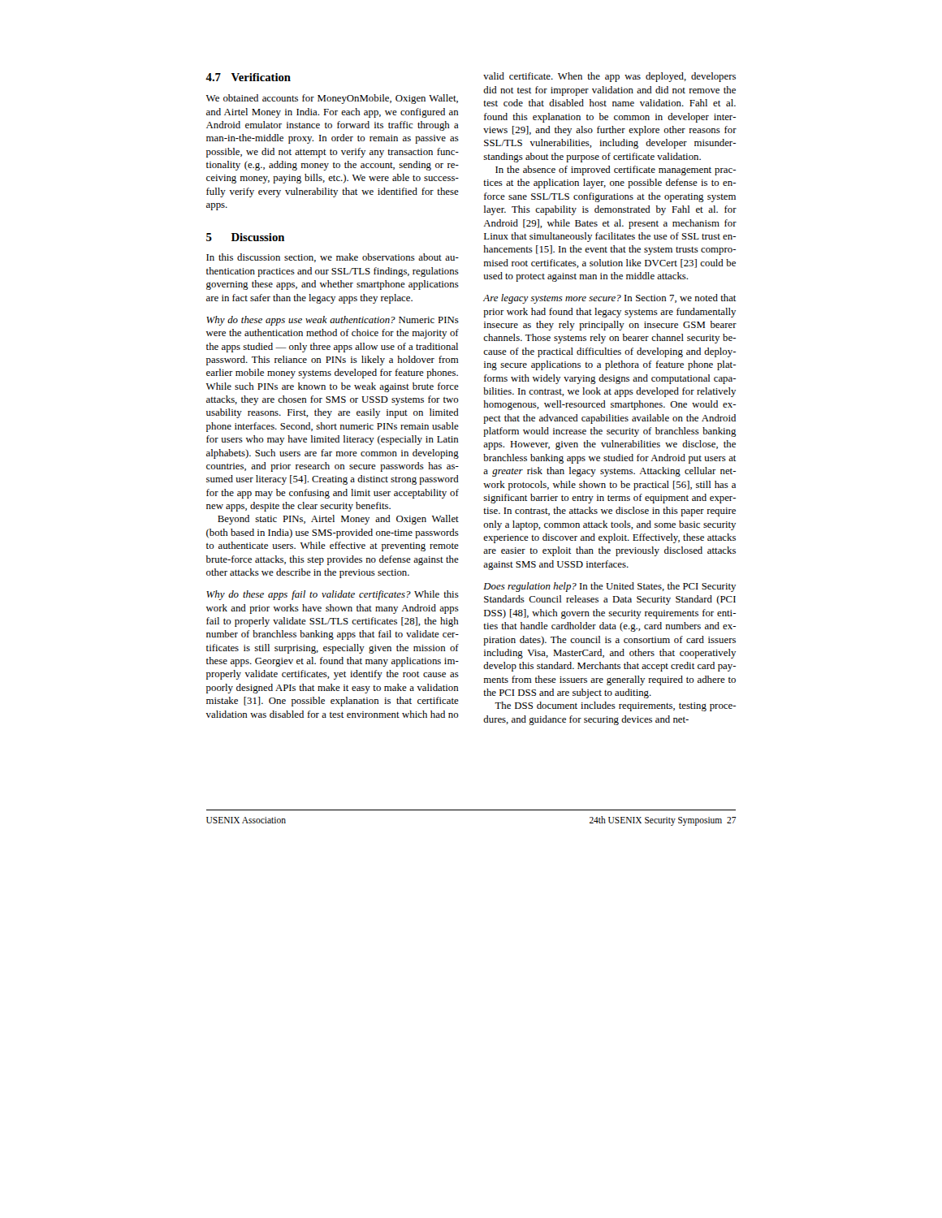4.7 Verification
We obtained accounts for MoneyOnMobile, Oxigen Wallet, and Airtel Money in India. For each app, we configured an Android emulator instance to forward its traffic through a man-in-the-middle proxy. In order to remain as passive as possible, we did not attempt to verify any transaction functionality (e.g., adding money to the account, sending or receiving money, paying bills, etc.). We were able to successfully verify every vulnerability that we identified for these apps.
5 Discussion
In this discussion section, we make observations about authentication practices and our SSL/TLS findings, regulations governing these apps, and whether smartphone applications are in fact safer than the legacy apps they replace.
Why do these apps use weak authentication? Numeric PINs were the authentication method of choice for the majority of the apps studied — only three apps allow use of a traditional password. This reliance on PINs is likely a holdover from earlier mobile money systems developed for feature phones. While such PINs are known to be weak against brute force attacks, they are chosen for SMS or USSD systems for two usability reasons. First, they are easily input on limited phone interfaces. Second, short numeric PINs remain usable for users who may have limited literacy (especially in Latin alphabets). Such users are far more common in developing countries, and prior research on secure passwords has assumed user literacy [54]. Creating a distinct strong password for the app may be confusing and limit user acceptability of new apps, despite the clear security benefits.
Beyond static PINs, Airtel Money and Oxigen Wallet (both based in India) use SMS-provided one-time passwords to authenticate users. While effective at preventing remote brute-force attacks, this step provides no defense against the other attacks we describe in the previous section.
Why do these apps fail to validate certificates? While this work and prior works have shown that many Android apps fail to properly validate SSL/TLS certificates [28], the high number of branchless banking apps that fail to validate certificates is still surprising, especially given the mission of these apps. Georgiev et al. found that many applications improperly validate certificates, yet identify the root cause as poorly designed APIs that make it easy to make a validation mistake [31]. One possible explanation is that certificate validation was disabled for a test environment which had no valid certificate. When the app was deployed, developers did not test for improper validation and did not remove the test code that disabled host name validation. Fahl et al. found this explanation to be common in developer interviews [29], and they also further explore other reasons for SSL/TLS vulnerabilities, including developer misunderstandings about the purpose of certificate validation.
In the absence of improved certificate management practices at the application layer, one possible defense is to enforce sane SSL/TLS configurations at the operating system layer. This capability is demonstrated by Fahl et al. for Android [29], while Bates et al. present a mechanism for Linux that simultaneously facilitates the use of SSL trust enhancements [15]. In the event that the system trusts compromised root certificates, a solution like DVCert [23] could be used to protect against man in the middle attacks.
Are legacy systems more secure? In Section 7, we noted that prior work had found that legacy systems are fundamentally insecure as they rely principally on insecure GSM bearer channels. Those systems rely on bearer channel security because of the practical difficulties of developing and deploying secure applications to a plethora of feature phone platforms with widely varying designs and computational capabilities. In contrast, we look at apps developed for relatively homogenous, well-resourced smartphones. One would expect that the advanced capabilities available on the Android platform would increase the security of branchless banking apps. However, given the vulnerabilities we disclose, the branchless banking apps we studied for Android put users at a greater risk than legacy systems. Attacking cellular network protocols, while shown to be practical [56], still has a significant barrier to entry in terms of equipment and expertise. In contrast, the attacks we disclose in this paper require only a laptop, common attack tools, and some basic security experience to discover and exploit. Effectively, these attacks are easier to exploit than the previously disclosed attacks against SMS and USSD interfaces.
Does regulation help? In the United States, the PCI Security Standards Council releases a Data Security Standard (PCI DSS) [48], which govern the security requirements for entities that handle cardholder data (e.g., card numbers and expiration dates). The council is a consortium of card issuers including Visa, MasterCard, and others that cooperatively develop this standard. Merchants that accept credit card payments from these issuers are generally required to adhere to the PCI DSS and are subject to auditing.
The DSS document includes requirements, testing procedures, and guidance for securing devices and net-
USENIX Association
24th USENIX Security Symposium27